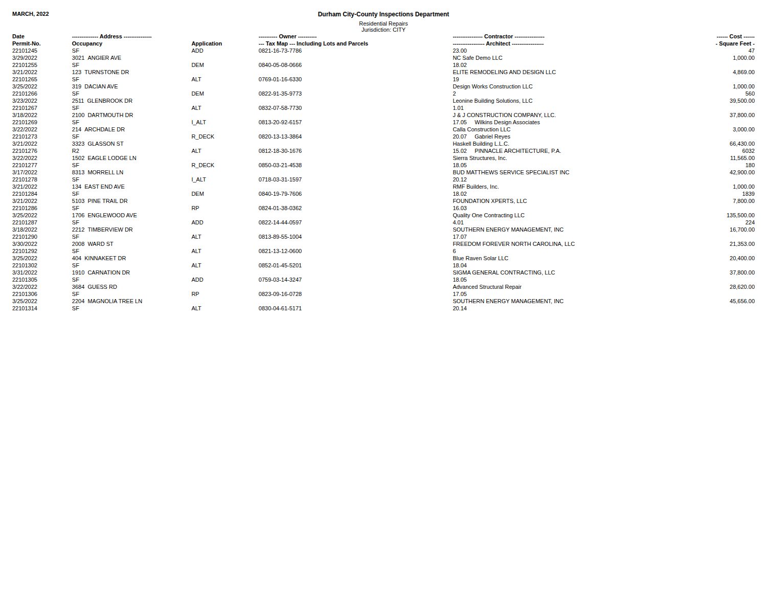| MARCH, 2022 | Durham City-County Inspections Department | |
Residential Repairs
Jurisdiction: CITY
| Date | -------------- Address --------------- | | ---------- Owner ---------- | ---------------- Contractor ---------------- | ------ Cost ------ |
| --- | --- | --- | --- | --- | --- |
| Permit-No. | Occupancy | Application | --- Tax Map --- Including Lots and Parcels | ----------------- Architect ----------------- | - Square Feet - |
| 22101245 | SF | ADD | 0821-16-73-7786 | 23.00 | 47 |
| 3/29/2022 | 3021 ANGIER AVE | | NC Safe Demo LLC | 1,000.00 |
| 22101255 | SF | DEM | 0840-05-08-0666 | 18.02 | |
| 3/21/2022 | 123 TURNSTONE DR | | ELITE REMODELING AND DESIGN LLC | 4,869.00 |
| 22101265 | SF | ALT | 0769-01-16-6330 | 19 | |
| 3/25/2022 | 319 DACIAN AVE | | Design Works Construction LLC | 1,000.00 |
| 22101266 | SF | DEM | 0822-91-35-9773 | 2 | 560 |
| 3/23/2022 | 2511 GLENBROOK DR | | Leonine Building Solutions, LLC | 39,500.00 |
| 22101267 | SF | ALT | 0832-07-58-7730 | 1.01 | |
| 3/18/2022 | 2100 DARTMOUTH DR | | J & J CONSTRUCTION COMPANY, LLC. | 37,800.00 |
| 22101269 | SF | I_ALT | 0813-20-92-6157 | 17.05 Wilkins Design Associates | |
| 3/22/2022 | 214 ARCHDALE DR | | Calla Construction LLC | 3,000.00 |
| 22101273 | SF | R_DECK | 0820-13-13-3864 | 20.07 Gabriel Reyes | |
| 3/21/2022 | 3323 GLASSON ST | | Haskell Building L.L.C. | 66,430.00 |
| 22101276 | R2 | ALT | 0812-18-30-1676 | 15.02 PINNACLE ARCHITECTURE, P.A. | 6032 |
| 3/22/2022 | 1502 EAGLE LODGE LN | | Sierra Structures, Inc. | 11,565.00 |
| 22101277 | SF | R_DECK | 0850-03-21-4538 | 18.05 | 180 |
| 3/17/2022 | 8313 MORRELL LN | | BUD MATTHEWS SERVICE SPECIALIST INC | 42,900.00 |
| 22101278 | SF | I_ALT | 0718-03-31-1597 | 20.12 | |
| 3/21/2022 | 134 EAST END AVE | | RMF Builders, Inc. | 1,000.00 |
| 22101284 | SF | DEM | 0840-19-79-7606 | 18.02 | 1839 |
| 3/21/2022 | 5103 PINE TRAIL DR | | FOUNDATION XPERTS, LLC | 7,800.00 |
| 22101286 | SF | RP | 0824-01-38-0362 | 16.03 | |
| 3/25/2022 | 1706 ENGLEWOOD AVE | | Quality One Contracting LLC | 135,500.00 |
| 22101287 | SF | ADD | 0822-14-44-0597 | 4.01 | 224 |
| 3/18/2022 | 2212 TIMBERVIEW DR | | SOUTHERN ENERGY MANAGEMENT, INC | 16,700.00 |
| 22101290 | SF | ALT | 0813-89-55-1004 | 17.07 | |
| 3/30/2022 | 2008 WARD ST | | FREEDOM FOREVER NORTH CAROLINA, LLC | 21,353.00 |
| 22101292 | SF | ALT | 0821-13-12-0600 | 6 | |
| 3/25/2022 | 404 KINNAKEET DR | | Blue Raven Solar LLC | 20,400.00 |
| 22101302 | SF | ALT | 0852-01-45-5201 | 18.04 | |
| 3/31/2022 | 1910 CARNATION DR | | SIGMA GENERAL CONTRACTING, LLC | 37,800.00 |
| 22101305 | SF | ADD | 0759-03-14-3247 | 18.05 | |
| 3/22/2022 | 3684 GUESS RD | | Advanced Structural Repair | 28,620.00 |
| 22101306 | SF | RP | 0823-09-16-0728 | 17.05 | |
| 3/25/2022 | 2204 MAGNOLIA TREE LN | | SOUTHERN ENERGY MANAGEMENT, INC | 45,656.00 |
| 22101314 | SF | ALT | 0830-04-61-5171 | 20.14 | |